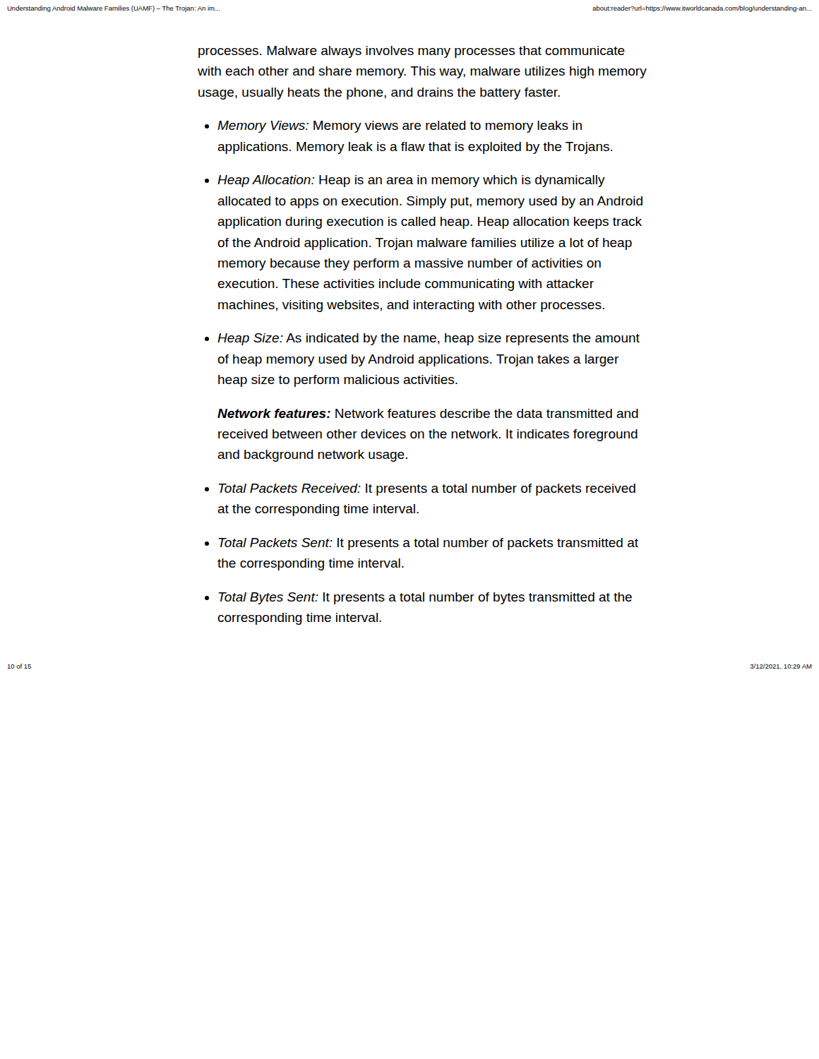Understanding Android Malware Families (UAMF) – The Trojan: An im...
about:reader?url=https://www.itworldcanada.com/blog/understanding-an...
processes. Malware always involves many processes that communicate with each other and share memory. This way, malware utilizes high memory usage, usually heats the phone, and drains the battery faster.
Memory Views: Memory views are related to memory leaks in applications. Memory leak is a flaw that is exploited by the Trojans.
Heap Allocation: Heap is an area in memory which is dynamically allocated to apps on execution. Simply put, memory used by an Android application during execution is called heap. Heap allocation keeps track of the Android application. Trojan malware families utilize a lot of heap memory because they perform a massive number of activities on execution. These activities include communicating with attacker machines, visiting websites, and interacting with other processes.
Heap Size: As indicated by the name, heap size represents the amount of heap memory used by Android applications. Trojan takes a larger heap size to perform malicious activities.
Network features: Network features describe the data transmitted and received between other devices on the network. It indicates foreground and background network usage.
Total Packets Received: It presents a total number of packets received at the corresponding time interval.
Total Packets Sent: It presents a total number of packets transmitted at the corresponding time interval.
Total Bytes Sent: It presents a total number of bytes transmitted at the corresponding time interval.
10 of 15
3/12/2021, 10:29 AM